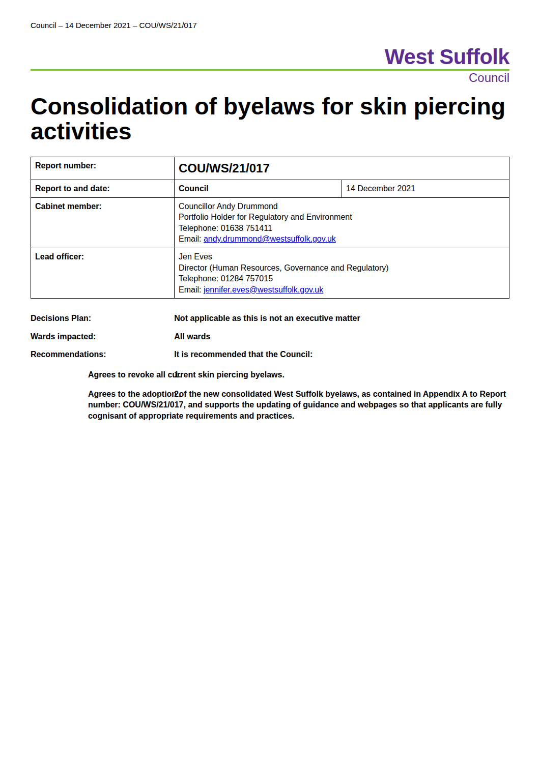Council – 14 December 2021 – COU/WS/21/017
West Suffolk
Council
Consolidation of byelaws for skin piercing activities
| Report number: | COU/WS/21/017 |
| Report to and date: | Council | 14 December 2021 |
| Cabinet member: | Councillor Andy Drummond Portfolio Holder for Regulatory and Environment Telephone: 01638 751411 Email: andy.drummond@westsuffolk.gov.uk |
| Lead officer: | Jen Eves Director (Human Resources, Governance and Regulatory) Telephone: 01284 757015 Email: jennifer.eves@westsuffolk.gov.uk |
| Decisions Plan: | Not applicable as this is not an executive matter |
| Wards impacted: | All wards |
| Recommendations: | It is recommended that the Council: |
| 1. | Agrees to revoke all current skin piercing byelaws. |
| 2. | Agrees to the adoption of the new consolidated West Suffolk byelaws, as contained in Appendix A to Report number: COU/WS/21/017, and supports the updating of guidance and webpages so that applicants are fully cognisant of appropriate requirements and practices. |